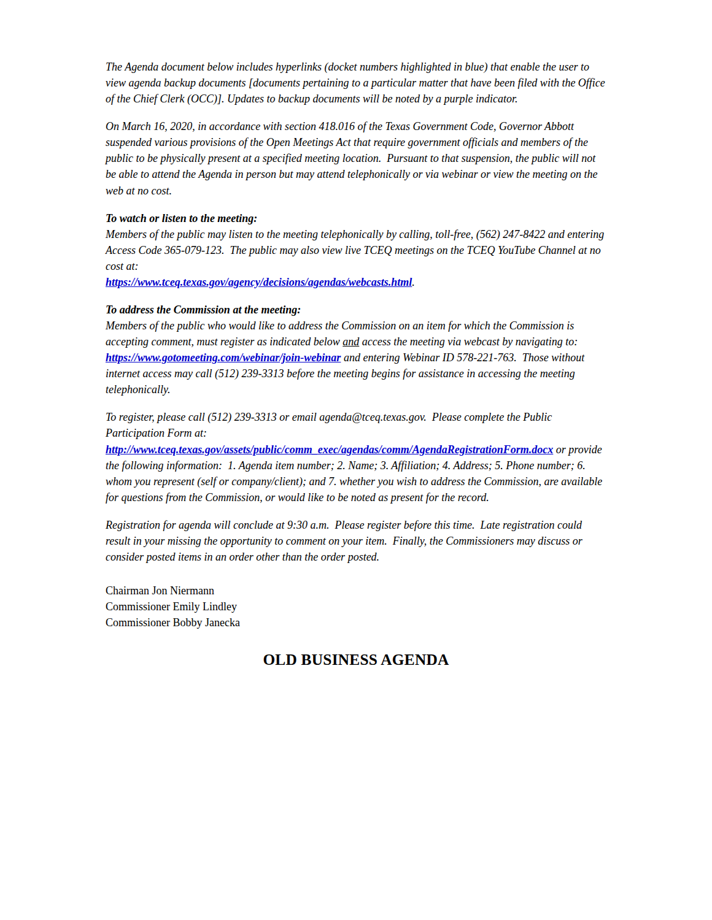The Agenda document below includes hyperlinks (docket numbers highlighted in blue) that enable the user to view agenda backup documents [documents pertaining to a particular matter that have been filed with the Office of the Chief Clerk (OCC)]. Updates to backup documents will be noted by a purple indicator.
On March 16, 2020, in accordance with section 418.016 of the Texas Government Code, Governor Abbott suspended various provisions of the Open Meetings Act that require government officials and members of the public to be physically present at a specified meeting location. Pursuant to that suspension, the public will not be able to attend the Agenda in person but may attend telephonically or via webinar or view the meeting on the web at no cost.
To watch or listen to the meeting:
Members of the public may listen to the meeting telephonically by calling, toll-free, (562) 247-8422 and entering Access Code 365-079-123. The public may also view live TCEQ meetings on the TCEQ YouTube Channel at no cost at:
https://www.tceq.texas.gov/agency/decisions/agendas/webcasts.html.
To address the Commission at the meeting:
Members of the public who would like to address the Commission on an item for which the Commission is accepting comment, must register as indicated below and access the meeting via webcast by navigating to:
https://www.gotomeeting.com/webinar/join-webinar and entering Webinar ID 578-221-763. Those without internet access may call (512) 239-3313 before the meeting begins for assistance in accessing the meeting telephonically.
To register, please call (512) 239-3313 or email agenda@tceq.texas.gov. Please complete the Public Participation Form at:
http://www.tceq.texas.gov/assets/public/comm_exec/agendas/comm/AgendaRegistrationForm.docx or provide the following information: 1. Agenda item number; 2. Name; 3. Affiliation; 4. Address; 5. Phone number; 6. whom you represent (self or company/client); and 7. whether you wish to address the Commission, are available for questions from the Commission, or would like to be noted as present for the record.
Registration for agenda will conclude at 9:30 a.m. Please register before this time. Late registration could result in your missing the opportunity to comment on your item. Finally, the Commissioners may discuss or consider posted items in an order other than the order posted.
Chairman Jon Niermann Commissioner Emily Lindley Commissioner Bobby Janecka
OLD BUSINESS AGENDA